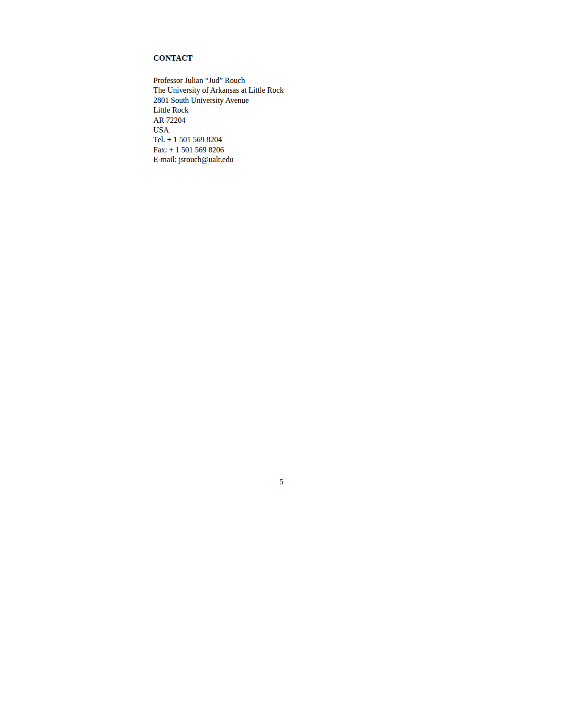CONTACT
Professor Julian “Jud” Rouch
The University of Arkansas at Little Rock
2801 South University Avenue
Little Rock
AR 72204
USA
Tel. + 1 501 569 8204
Fax: + 1 501 569 8206
E-mail: jsrouch@ualr.edu
5